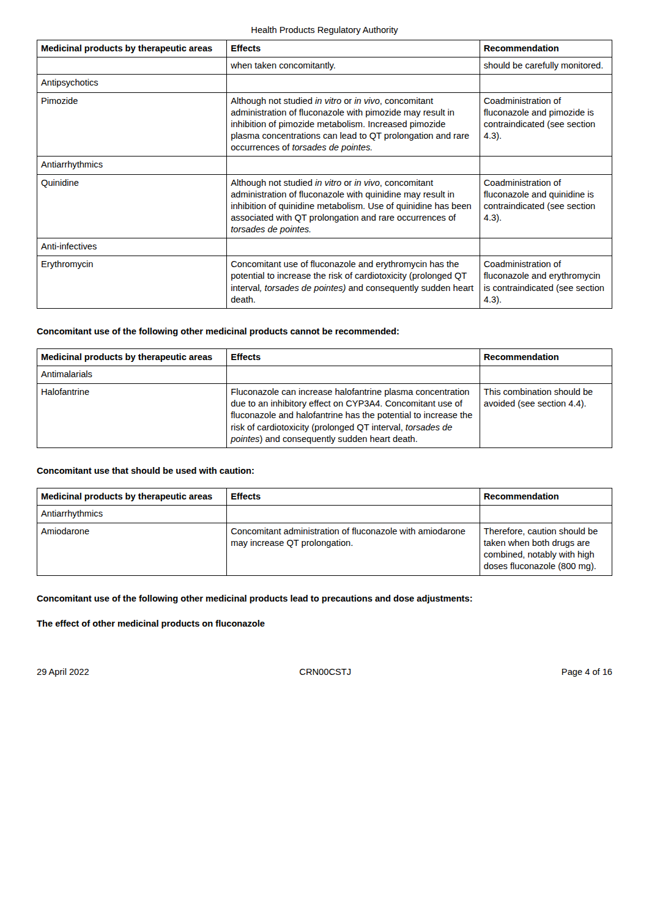Health Products Regulatory Authority
| Medicinal products by therapeutic areas | Effects | Recommendation |
| --- | --- | --- |
| | when taken concomitantly. | should be carefully monitored. |
| Antipsychotics | | |
| Pimozide | Although not studied in vitro or in vivo , concomitant administration of fluconazole with pimozide may result in inhibition of pimozide metabolism. Increased pimozide plasma concentrations can lead to QT prolongation and rare occurrences of torsades de pointes. | Coadministration of fluconazole and pimozide is contraindicated (see section 4.3). |
| Antiarrhythmics | | |
| Quinidine | Although not studied in vitro or in vivo , concomitant administration of fluconazole with quinidine may result in inhibition of quinidine metabolism. Use of quinidine has been associated with QT prolongation and rare occurrences of torsades de pointes. | Coadministration of fluconazole and quinidine is contraindicated (see section 4.3). |
| Anti-infectives | | |
| Erythromycin | Concomitant use of fluconazole and erythromycin has the potential to increase the risk of cardiotoxicity (prolonged QT interval , torsades de pointes) and consequently sudden heart death. | Coadministration of fluconazole and erythromycin is contraindicated (see section 4.3). |
Concomitant use of the following other medicinal products cannot be recommended:
| Medicinal products by therapeutic areas | Effects | Recommendation |
| --- | --- | --- |
| Antimalarials | | |
| Halofantrine | Fluconazole can increase halofantrine plasma concentration due to an inhibitory effect on CYP3A4. Concomitant use of fluconazole and halofantrine has the potential to increase the risk of cardiotoxicity (prolonged QT interval, torsades de pointes ) and consequently sudden heart death. | This combination should be avoided (see section 4.4). |
Concomitant use that should be used with caution:
| Medicinal products by therapeutic areas | Effects | Recommendation |
| --- | --- | --- |
| Antiarrhythmics | | |
| Amiodarone | Concomitant administration of fluconazole with amiodarone may increase QT prolongation. | Therefore, caution should be taken when both drugs are combined, notably with high doses fluconazole (800 mg). |
Concomitant use of the following other medicinal products lead to precautions and dose adjustments:
The effect of other medicinal products on fluconazole
29 April 2022 CRN00CSTJ Page 4 of 16